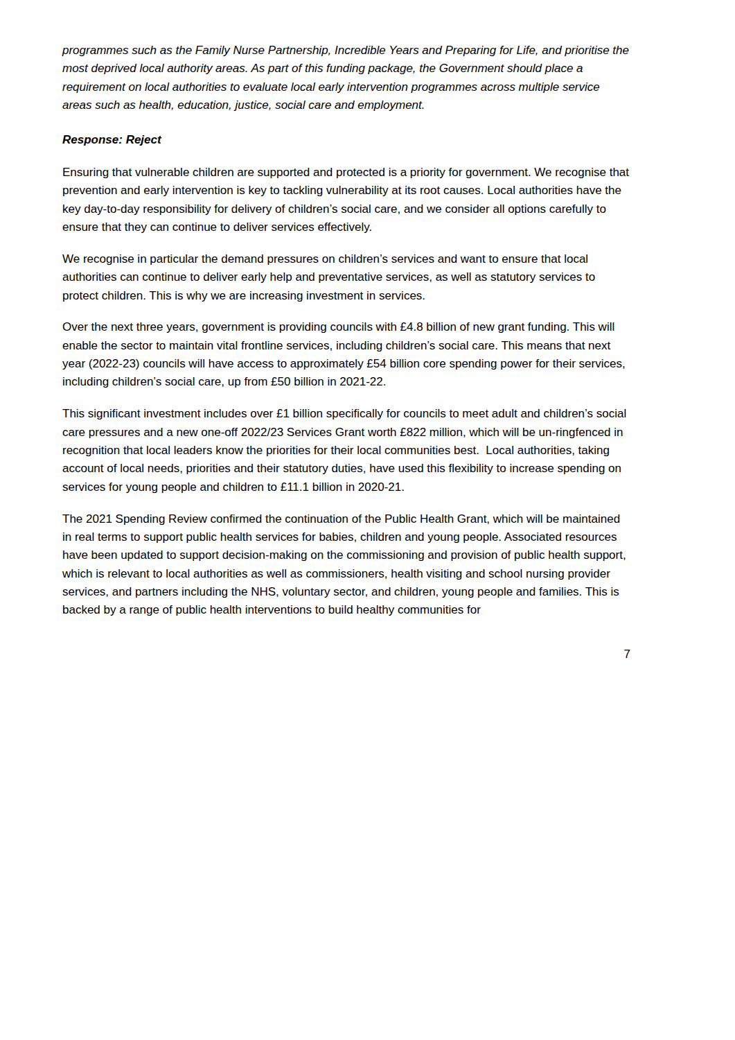programmes such as the Family Nurse Partnership, Incredible Years and Preparing for Life, and prioritise the most deprived local authority areas. As part of this funding package, the Government should place a requirement on local authorities to evaluate local early intervention programmes across multiple service areas such as health, education, justice, social care and employment.
Response: Reject
Ensuring that vulnerable children are supported and protected is a priority for government. We recognise that prevention and early intervention is key to tackling vulnerability at its root causes. Local authorities have the key day-to-day responsibility for delivery of children’s social care, and we consider all options carefully to ensure that they can continue to deliver services effectively.
We recognise in particular the demand pressures on children’s services and want to ensure that local authorities can continue to deliver early help and preventative services, as well as statutory services to protect children. This is why we are increasing investment in services.
Over the next three years, government is providing councils with £4.8 billion of new grant funding. This will enable the sector to maintain vital frontline services, including children’s social care. This means that next year (2022-23) councils will have access to approximately £54 billion core spending power for their services, including children’s social care, up from £50 billion in 2021-22.
This significant investment includes over £1 billion specifically for councils to meet adult and children’s social care pressures and a new one-off 2022/23 Services Grant worth £822 million, which will be un-ringfenced in recognition that local leaders know the priorities for their local communities best. Local authorities, taking account of local needs, priorities and their statutory duties, have used this flexibility to increase spending on services for young people and children to £11.1 billion in 2020-21.
The 2021 Spending Review confirmed the continuation of the Public Health Grant, which will be maintained in real terms to support public health services for babies, children and young people. Associated resources have been updated to support decision-making on the commissioning and provision of public health support, which is relevant to local authorities as well as commissioners, health visiting and school nursing provider services, and partners including the NHS, voluntary sector, and children, young people and families. This is backed by a range of public health interventions to build healthy communities for
7